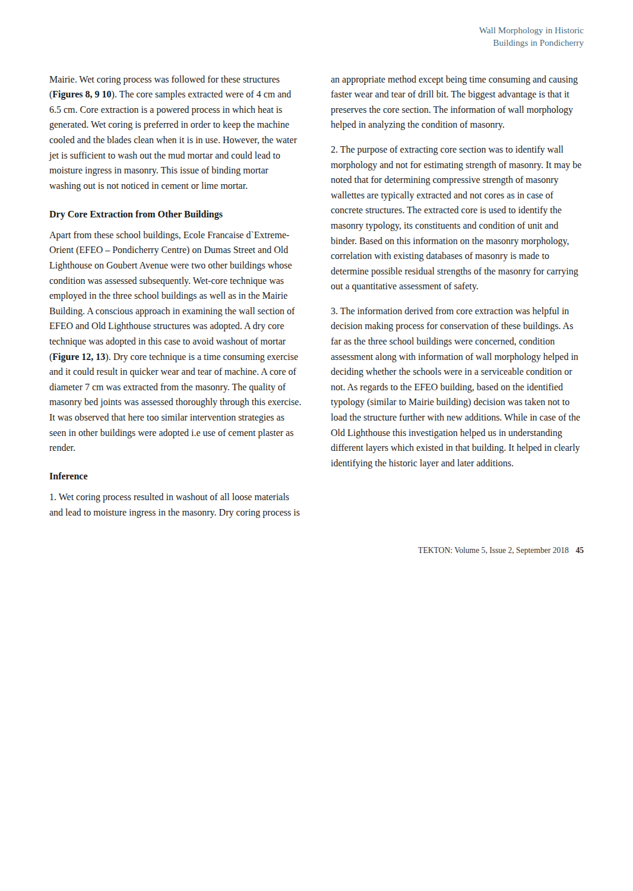Wall Morphology in Historic
Buildings in Pondicherry
Mairie. Wet coring process was followed for these structures (Figures 8, 9 10). The core samples extracted were of 4 cm and 6.5 cm. Core extraction is a powered process in which heat is generated. Wet coring is preferred in order to keep the machine cooled and the blades clean when it is in use. However, the water jet is sufficient to wash out the mud mortar and could lead to moisture ingress in masonry. This issue of binding mortar washing out is not noticed in cement or lime mortar.
Dry Core Extraction from Other Buildings
Apart from these school buildings, Ecole Francaise d`Extreme- Orient (EFEO – Pondicherry Centre) on Dumas Street and Old Lighthouse on Goubert Avenue were two other buildings whose condition was assessed subsequently. Wet-core technique was employed in the three school buildings as well as in the Mairie Building. A conscious approach in examining the wall section of EFEO and Old Lighthouse structures was adopted. A dry core technique was adopted in this case to avoid washout of mortar (Figure 12, 13). Dry core technique is a time consuming exercise and it could result in quicker wear and tear of machine. A core of diameter 7 cm was extracted from the masonry. The quality of masonry bed joints was assessed thoroughly through this exercise. It was observed that here too similar intervention strategies as seen in other buildings were adopted i.e use of cement plaster as render.
Inference
1. Wet coring process resulted in washout of all loose materials and lead to moisture ingress in the masonry. Dry coring process is an appropriate method except being time consuming and causing faster wear and tear of drill bit. The biggest advantage is that it preserves the core section. The information of wall morphology helped in analyzing the condition of masonry.
2. The purpose of extracting core section was to identify wall morphology and not for estimating strength of masonry. It may be noted that for determining compressive strength of masonry wallettes are typically extracted and not cores as in case of concrete structures. The extracted core is used to identify the masonry typology, its constituents and condition of unit and binder. Based on this information on the masonry morphology, correlation with existing databases of masonry is made to determine possible residual strengths of the masonry for carrying out a quantitative assessment of safety.
3. The information derived from core extraction was helpful in decision making process for conservation of these buildings. As far as the three school buildings were concerned, condition assessment along with information of wall morphology helped in deciding whether the schools were in a serviceable condition or not. As regards to the EFEO building, based on the identified typology (similar to Mairie building) decision was taken not to load the structure further with new additions. While in case of the Old Lighthouse this investigation helped us in understanding different layers which existed in that building. It helped in clearly identifying the historic layer and later additions.
TEKTON: Volume 5, Issue 2, September 2018 45